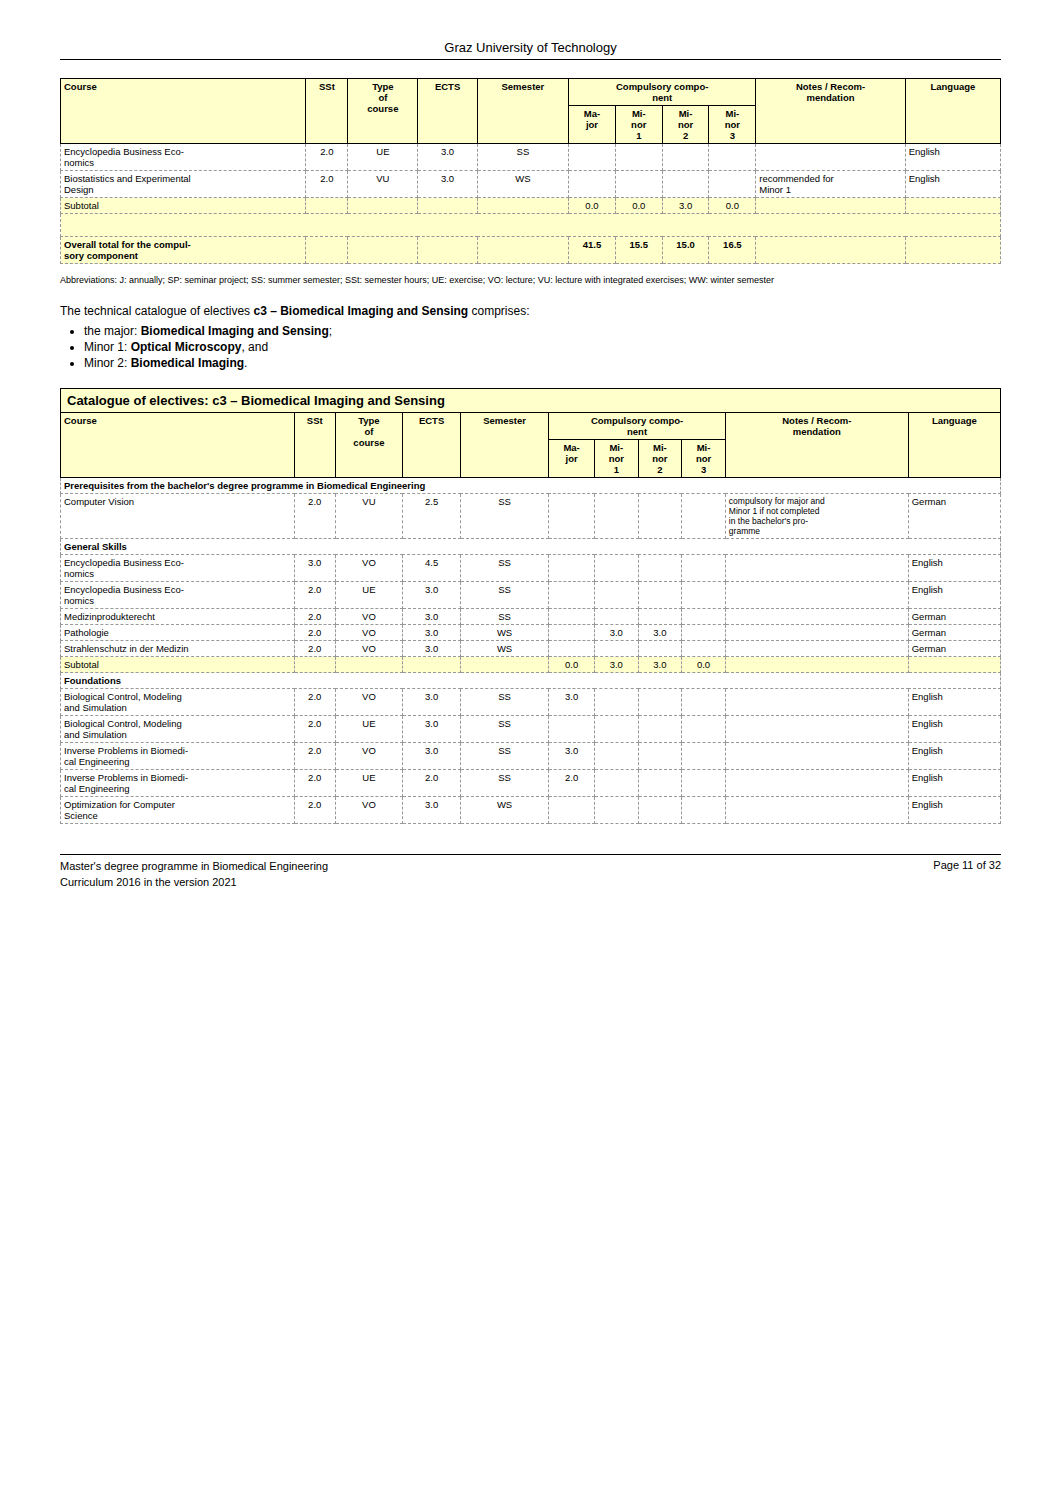Graz University of Technology
| Course | SSt | Type of course | ECTS | Semester | Compulsory compo- nent | Notes / Recom- mendation | Language |
| --- | --- | --- | --- | --- | --- | --- | --- |
| Ma- jor | Mi- nor 1 | Mi- nor 2 | Mi- nor 3 |
| Encyclopedia Business Eco- nomics | 2.0 | UE | 3.0 | SS | | | | | | English |
| Biostatistics and Experimental Design | 2.0 | VU | 3.0 | WS | | | | | recommended for Minor 1 | English |
| Subtotal | | | | | 0.0 | 0.0 | 3.0 | 0.0 | | |
| Overall total for the compul- sory component | | | | | 41.5 | 15.5 | 15.0 | 16.5 | | |
Abbreviations: J: annually; SP: seminar project; SS: summer semester; SSt: semester hours; UE: exercise; VO: lecture; VU: lecture with integrated exercises; WW: winter semester
The technical catalogue of electives c3 – Biomedical Imaging and Sensing comprises:
the major: Biomedical Imaging and Sensing;
Minor 1: Optical Microscopy, and
Minor 2: Biomedical Imaging.
Catalogue of electives: c3 – Biomedical Imaging and Sensing
| Course | SSt | Type of course | ECTS | Semester | Compulsory compo- nent | Notes / Recom- mendation | Language |
| --- | --- | --- | --- | --- | --- | --- | --- |
| Ma- jor | Mi- nor 1 | Mi- nor 2 | Mi- nor 3 |
| Prerequisites from the bachelor's degree programme in Biomedical Engineering |
| Computer Vision | 2.0 | VU | 2.5 | SS | | | | | compulsory for major and Minor 1 if not completed in the bachelor's pro- gramme | German |
| General Skills |
| Encyclopedia Business Eco- nomics | 3.0 | VO | 4.5 | SS | | | | | | English |
| Encyclopedia Business Eco- nomics | 2.0 | UE | 3.0 | SS | | | | | | English |
| Medizinprodukterecht | 2.0 | VO | 3.0 | SS | | | | | | German |
| Pathologie | 2.0 | VO | 3.0 | WS | | 3.0 | 3.0 | | | German |
| Strahlenschutz in der Medizin | 2.0 | VO | 3.0 | WS | | | | | | German |
| Subtotal | | | | | 0.0 | 3.0 | 3.0 | 0.0 | | |
| Foundations |
| Biological Control, Modeling and Simulation | 2.0 | VO | 3.0 | SS | 3.0 | | | | | English |
| Biological Control, Modeling and Simulation | 2.0 | UE | 3.0 | SS | | | | | | English |
| Inverse Problems in Biomedi- cal Engineering | 2.0 | VO | 3.0 | SS | 3.0 | | | | | English |
| Inverse Problems in Biomedi- cal Engineering | 2.0 | UE | 2.0 | SS | 2.0 | | | | | English |
| Optimization for Computer Science | 2.0 | VO | 3.0 | WS | | | | | | English |
Master's degree programme in Biomedical Engineering
Curriculum 2016 in the version 2021
Page 11 of 32